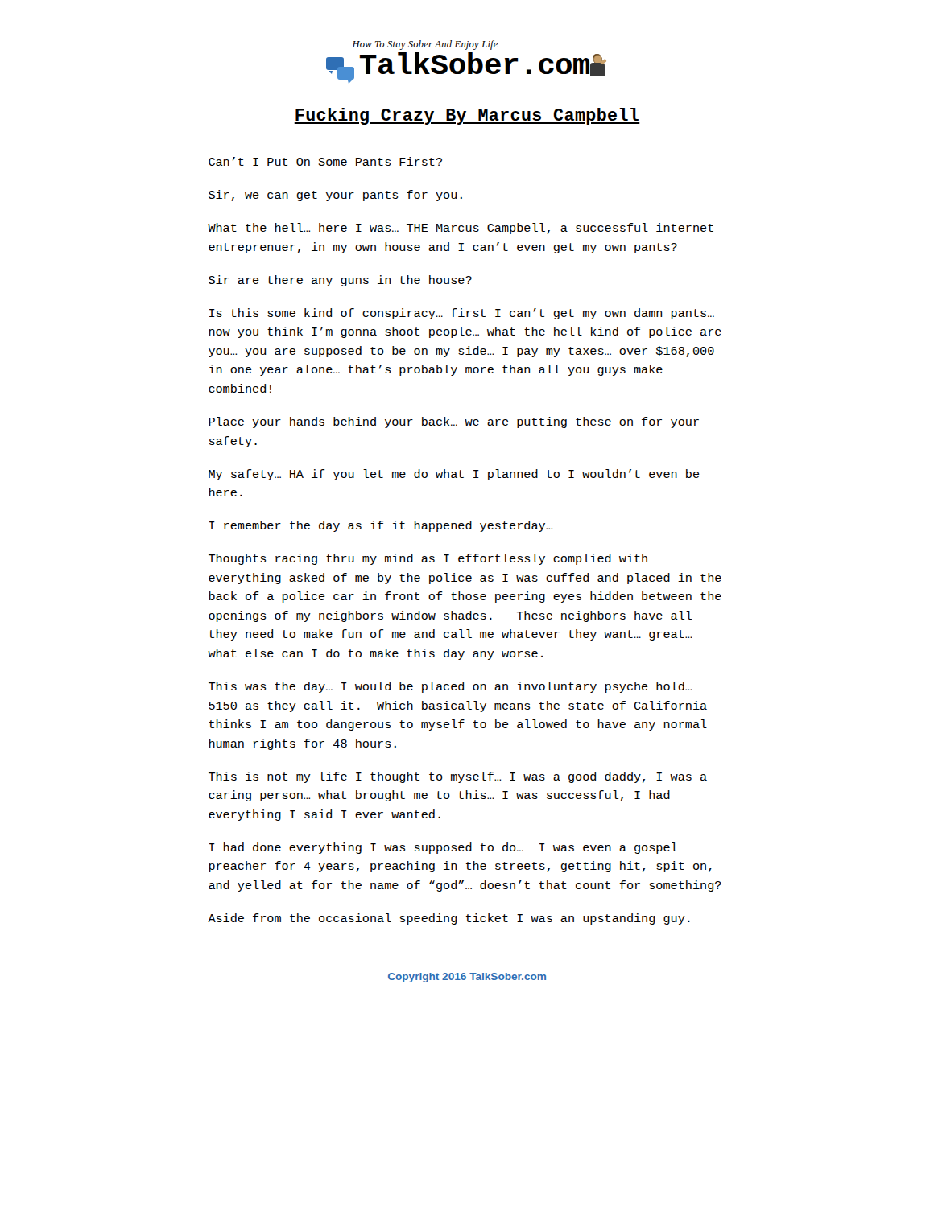How To Stay Sober And Enjoy Life
TalkSober.com
Fucking Crazy By Marcus Campbell
Can’t I Put On Some Pants First?
Sir, we can get your pants for you.
What the hell… here I was… THE Marcus Campbell, a successful internet entreprenuer, in my own house and I can’t even get my own pants?
Sir are there any guns in the house?
Is this some kind of conspiracy… first I can’t get my own damn pants… now you think I’m gonna shoot people… what the hell kind of police are you… you are supposed to be on my side… I pay my taxes… over $168,000 in one year alone… that’s probably more than all you guys make combined!
Place your hands behind your back… we are putting these on for your safety.
My safety… HA if you let me do what I planned to I wouldn’t even be here.
I remember the day as if it happened yesterday…
Thoughts racing thru my mind as I effortlessly complied with everything asked of me by the police as I was cuffed and placed in the back of a police car in front of those peering eyes hidden between the openings of my neighbors window shades. These neighbors have all they need to make fun of me and call me whatever they want… great… what else can I do to make this day any worse.
This was the day… I would be placed on an involuntary psyche hold… 5150 as they call it. Which basically means the state of California thinks I am too dangerous to myself to be allowed to have any normal human rights for 48 hours.
This is not my life I thought to myself… I was a good daddy, I was a caring person… what brought me to this… I was successful, I had everything I said I ever wanted.
I had done everything I was supposed to do… I was even a gospel preacher for 4 years, preaching in the streets, getting hit, spit on, and yelled at for the name of “god”… doesn’t that count for something?
Aside from the occasional speeding ticket I was an upstanding guy.
Copyright 2016 TalkSober.com